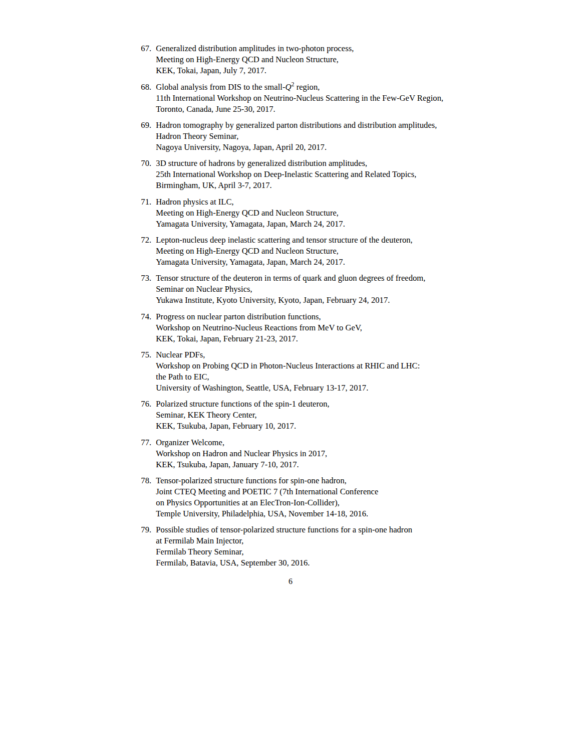67.
Generalized distribution amplitudes in two-photon process,
Meeting on High-Energy QCD and Nucleon Structure,
KEK, Tokai, Japan, July 7, 2017.
68.
Global analysis from DIS to the small-Q2 region,
11th International Workshop on Neutrino-Nucleus Scattering in the Few-GeV Region,
Toronto, Canada, June 25-30, 2017.
69.
Hadron tomography by generalized parton distributions and distribution amplitudes,
Hadron Theory Seminar,
Nagoya University, Nagoya, Japan, April 20, 2017.
70.
3D structure of hadrons by generalized distribution amplitudes,
25th International Workshop on Deep-Inelastic Scattering and Related Topics,
Birmingham, UK, April 3-7, 2017.
71.
Hadron physics at ILC,
Meeting on High-Energy QCD and Nucleon Structure,
Yamagata University, Yamagata, Japan, March 24, 2017.
72.
Lepton-nucleus deep inelastic scattering and tensor structure of the deuteron,
Meeting on High-Energy QCD and Nucleon Structure,
Yamagata University, Yamagata, Japan, March 24, 2017.
73.
Tensor structure of the deuteron in terms of quark and gluon degrees of freedom,
Seminar on Nuclear Physics,
Yukawa Institute, Kyoto University, Kyoto, Japan, February 24, 2017.
74.
Progress on nuclear parton distribution functions,
Workshop on Neutrino-Nucleus Reactions from MeV to GeV,
KEK, Tokai, Japan, February 21-23, 2017.
75.
Nuclear PDFs,
Workshop on Probing QCD in Photon-Nucleus Interactions at RHIC and LHC:
the Path to EIC,
University of Washington, Seattle, USA, February 13-17, 2017.
76.
Polarized structure functions of the spin-1 deuteron,
Seminar, KEK Theory Center,
KEK, Tsukuba, Japan, February 10, 2017.
77.
Organizer Welcome,
Workshop on Hadron and Nuclear Physics in 2017,
KEK, Tsukuba, Japan, January 7-10, 2017.
78.
Tensor-polarized structure functions for spin-one hadron,
Joint CTEQ Meeting and POETIC 7 (7th International Conference
on Physics Opportunities at an ElecTron-Ion-Collider),
Temple University, Philadelphia, USA, November 14-18, 2016.
79.
Possible studies of tensor-polarized structure functions for a spin-one hadron
at Fermilab Main Injector,
Fermilab Theory Seminar,
Fermilab, Batavia, USA, September 30, 2016.
6